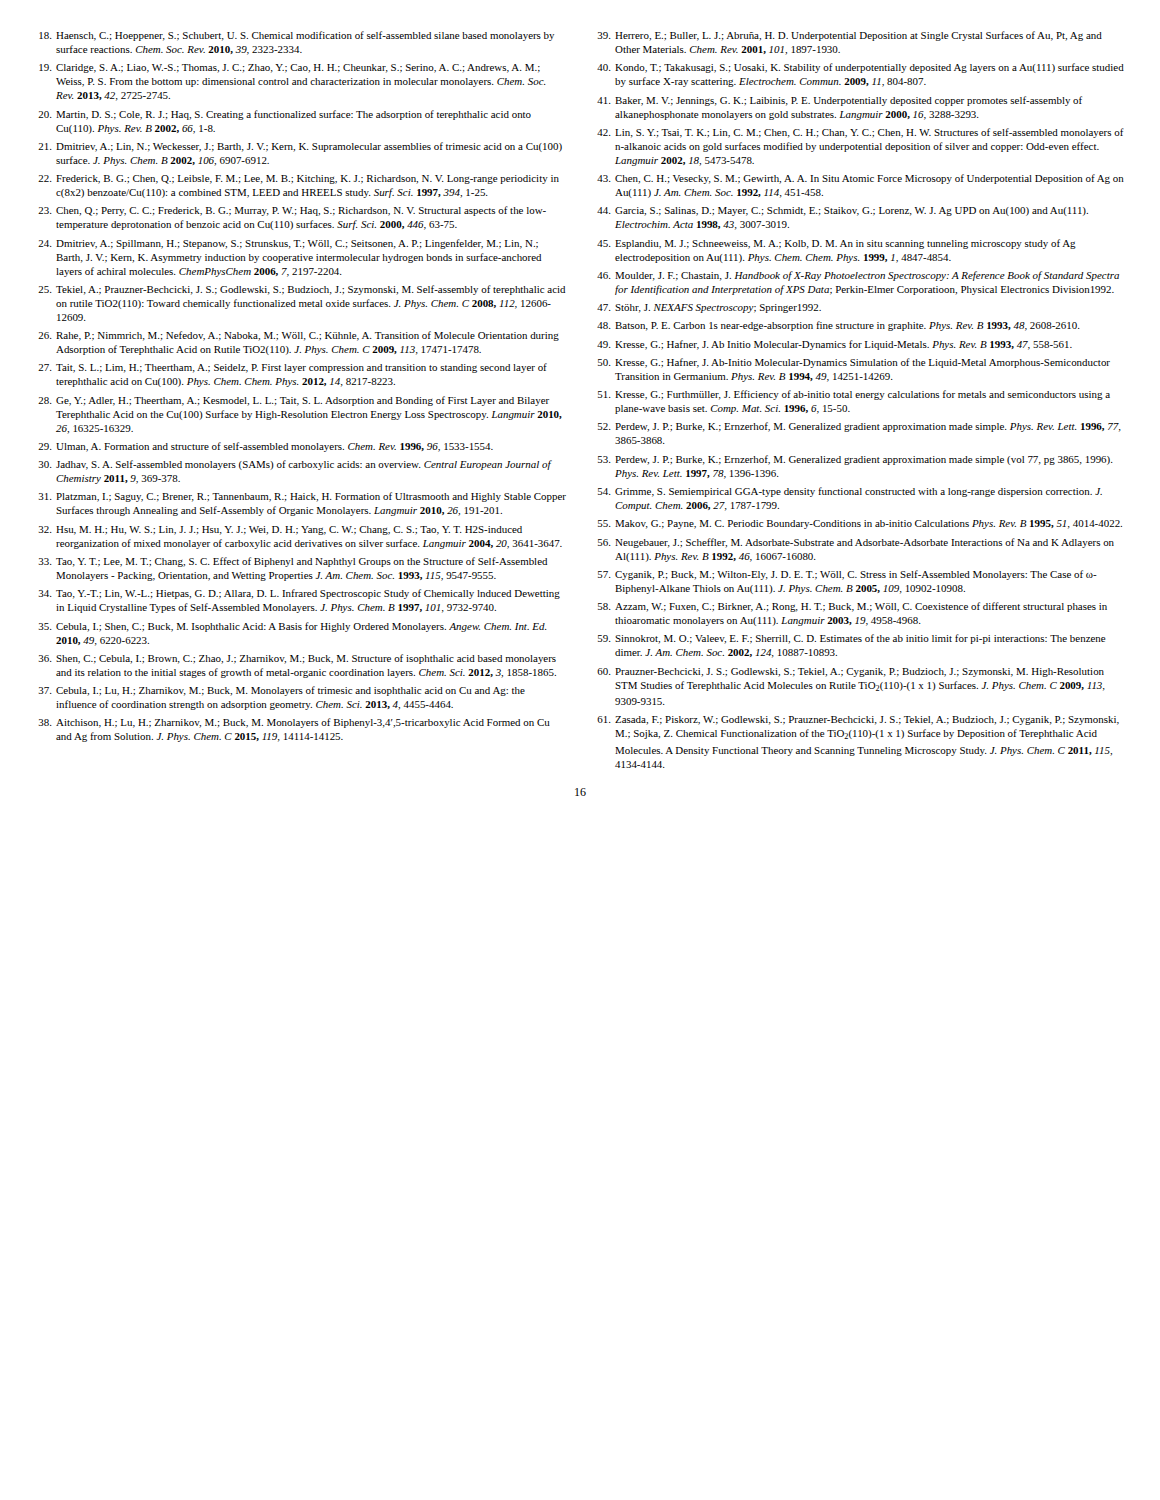Haensch, C.; Hoeppener, S.; Schubert, U. S. Chemical modification of self-assembled silane based monolayers by surface reactions. Chem. Soc. Rev. 2010, 39, 2323-2334.
Claridge, S. A.; Liao, W.-S.; Thomas, J. C.; Zhao, Y.; Cao, H. H.; Cheunkar, S.; Serino, A. C.; Andrews, A. M.; Weiss, P. S. From the bottom up: dimensional control and characterization in molecular monolayers. Chem. Soc. Rev. 2013, 42, 2725-2745.
Martin, D. S.; Cole, R. J.; Haq, S. Creating a functionalized surface: The adsorption of terephthalic acid onto Cu(110). Phys. Rev. B 2002, 66, 1-8.
Dmitriev, A.; Lin, N.; Weckesser, J.; Barth, J. V.; Kern, K. Supramolecular assemblies of trimesic acid on a Cu(100) surface. J. Phys. Chem. B 2002, 106, 6907-6912.
Frederick, B. G.; Chen, Q.; Leibsle, F. M.; Lee, M. B.; Kitching, K. J.; Richardson, N. V. Long-range periodicity in c(8x2) benzoate/Cu(110): a combined STM, LEED and HREELS study. Surf. Sci. 1997, 394, 1-25.
Chen, Q.; Perry, C. C.; Frederick, B. G.; Murray, P. W.; Haq, S.; Richardson, N. V. Structural aspects of the low-temperature deprotonation of benzoic acid on Cu(110) surfaces. Surf. Sci. 2000, 446, 63-75.
Dmitriev, A.; Spillmann, H.; Stepanow, S.; Strunskus, T.; Wöll, C.; Seitsonen, A. P.; Lingenfelder, M.; Lin, N.; Barth, J. V.; Kern, K. Asymmetry induction by cooperative intermolecular hydrogen bonds in surface-anchored layers of achiral molecules. ChemPhysChem 2006, 7, 2197-2204.
Tekiel, A.; Prauzner-Bechcicki, J. S.; Godlewski, S.; Budzioch, J.; Szymonski, M. Self-assembly of terephthalic acid on rutile TiO2(110): Toward chemically functionalized metal oxide surfaces. J. Phys. Chem. C 2008, 112, 12606-12609.
Rahe, P.; Nimmrich, M.; Nefedov, A.; Naboka, M.; Wöll, C.; Kühnle, A. Transition of Molecule Orientation during Adsorption of Terephthalic Acid on Rutile TiO2(110). J. Phys. Chem. C 2009, 113, 17471-17478.
Tait, S. L.; Lim, H.; Theertham, A.; Seidelz, P. First layer compression and transition to standing second layer of terephthalic acid on Cu(100). Phys. Chem. Chem. Phys. 2012, 14, 8217-8223.
Ge, Y.; Adler, H.; Theertham, A.; Kesmodel, L. L.; Tait, S. L. Adsorption and Bonding of First Layer and Bilayer Terephthalic Acid on the Cu(100) Surface by High-Resolution Electron Energy Loss Spectroscopy. Langmuir 2010, 26, 16325-16329.
Ulman, A. Formation and structure of self-assembled monolayers. Chem. Rev. 1996, 96, 1533-1554.
Jadhav, S. A. Self-assembled monolayers (SAMs) of carboxylic acids: an overview. Central European Journal of Chemistry 2011, 9, 369-378.
Platzman, I.; Saguy, C.; Brener, R.; Tannenbaum, R.; Haick, H. Formation of Ultrasmooth and Highly Stable Copper Surfaces through Annealing and Self-Assembly of Organic Monolayers. Langmuir 2010, 26, 191-201.
Hsu, M. H.; Hu, W. S.; Lin, J. J.; Hsu, Y. J.; Wei, D. H.; Yang, C. W.; Chang, C. S.; Tao, Y. T. H2S-induced reorganization of mixed monolayer of carboxylic acid derivatives on silver surface. Langmuir 2004, 20, 3641-3647.
Tao, Y. T.; Lee, M. T.; Chang, S. C. Effect of Biphenyl and Naphthyl Groups on the Structure of Self-Assembled Monolayers - Packing, Orientation, and Wetting Properties J. Am. Chem. Soc. 1993, 115, 9547-9555.
Tao, Y.-T.; Lin, W.-L.; Hietpas, G. D.; Allara, D. L. Infrared Spectroscopic Study of Chemically lnduced Dewetting in Liquid Crystalline Types of Self-Assembled Monolayers. J. Phys. Chem. B 1997, 101, 9732-9740.
Cebula, I.; Shen, C.; Buck, M. Isophthalic Acid: A Basis for Highly Ordered Monolayers. Angew. Chem. Int. Ed. 2010, 49, 6220-6223.
Shen, C.; Cebula, I.; Brown, C.; Zhao, J.; Zharnikov, M.; Buck, M. Structure of isophthalic acid based monolayers and its relation to the initial stages of growth of metal-organic coordination layers. Chem. Sci. 2012, 3, 1858-1865.
Cebula, I.; Lu, H.; Zharnikov, M.; Buck, M. Monolayers of trimesic and isophthalic acid on Cu and Ag: the influence of coordination strength on adsorption geometry. Chem. Sci. 2013, 4, 4455-4464.
Aitchison, H.; Lu, H.; Zharnikov, M.; Buck, M. Monolayers of Biphenyl-3,4′,5-tricarboxylic Acid Formed on Cu and Ag from Solution. J. Phys. Chem. C 2015, 119, 14114-14125.
Herrero, E.; Buller, L. J.; Abruña, H. D. Underpotential Deposition at Single Crystal Surfaces of Au, Pt, Ag and Other Materials. Chem. Rev. 2001, 101, 1897-1930.
Kondo, T.; Takakusagi, S.; Uosaki, K. Stability of underpotentially deposited Ag layers on a Au(111) surface studied by surface X-ray scattering. Electrochem. Commun. 2009, 11, 804-807.
Baker, M. V.; Jennings, G. K.; Laibinis, P. E. Underpotentially deposited copper promotes self-assembly of alkanephosphonate monolayers on gold substrates. Langmuir 2000, 16, 3288-3293.
Lin, S. Y.; Tsai, T. K.; Lin, C. M.; Chen, C. H.; Chan, Y. C.; Chen, H. W. Structures of self-assembled monolayers of n-alkanoic acids on gold surfaces modified by underpotential deposition of silver and copper: Odd-even effect. Langmuir 2002, 18, 5473-5478.
Chen, C. H.; Vesecky, S. M.; Gewirth, A. A. In Situ Atomic Force Microsopy of Underpotential Deposition of Ag on Au(111) J. Am. Chem. Soc. 1992, 114, 451-458.
Garcia, S.; Salinas, D.; Mayer, C.; Schmidt, E.; Staikov, G.; Lorenz, W. J. Ag UPD on Au(100) and Au(111). Electrochim. Acta 1998, 43, 3007-3019.
Esplandiu, M. J.; Schneeweiss, M. A.; Kolb, D. M. An in situ scanning tunneling microscopy study of Ag electrodeposition on Au(111). Phys. Chem. Chem. Phys. 1999, 1, 4847-4854.
Moulder, J. F.; Chastain, J. Handbook of X-Ray Photoelectron Spectroscopy: A Reference Book of Standard Spectra for Identification and Interpretation of XPS Data; Perkin-Elmer Corporatioon, Physical Electronics Division1992.
Stöhr, J. NEXAFS Spectroscopy; Springer1992.
Batson, P. E. Carbon 1s near-edge-absorption fine structure in graphite. Phys. Rev. B 1993, 48, 2608-2610.
Kresse, G.; Hafner, J. Ab Initio Molecular-Dynamics for Liquid-Metals. Phys. Rev. B 1993, 47, 558-561.
Kresse, G.; Hafner, J. Ab-Initio Molecular-Dynamics Simulation of the Liquid-Metal Amorphous-Semiconductor Transition in Germanium. Phys. Rev. B 1994, 49, 14251-14269.
Kresse, G.; Furthmüller, J. Efficiency of ab-initio total energy calculations for metals and semiconductors using a plane-wave basis set. Comp. Mat. Sci. 1996, 6, 15-50.
Perdew, J. P.; Burke, K.; Ernzerhof, M. Generalized gradient approximation made simple. Phys. Rev. Lett. 1996, 77, 3865-3868.
Perdew, J. P.; Burke, K.; Ernzerhof, M. Generalized gradient approximation made simple (vol 77, pg 3865, 1996). Phys. Rev. Lett. 1997, 78, 1396-1396.
Grimme, S. Semiempirical GGA-type density functional constructed with a long-range dispersion correction. J. Comput. Chem. 2006, 27, 1787-1799.
Makov, G.; Payne, M. C. Periodic Boundary-Conditions in ab-initio Calculations Phys. Rev. B 1995, 51, 4014-4022.
Neugebauer, J.; Scheffler, M. Adsorbate-Substrate and Adsorbate-Adsorbate Interactions of Na and K Adlayers on Al(111). Phys. Rev. B 1992, 46, 16067-16080.
Cyganik, P.; Buck, M.; Wilton-Ely, J. D. E. T.; Wöll, C. Stress in Self-Assembled Monolayers: The Case of ω-Biphenyl-Alkane Thiols on Au(111). J. Phys. Chem. B 2005, 109, 10902-10908.
Azzam, W.; Fuxen, C.; Birkner, A.; Rong, H. T.; Buck, M.; Wöll, C. Coexistence of different structural phases in thioaromatic monolayers on Au(111). Langmuir 2003, 19, 4958-4968.
Sinnokrot, M. O.; Valeev, E. F.; Sherrill, C. D. Estimates of the ab initio limit for pi-pi interactions: The benzene dimer. J. Am. Chem. Soc. 2002, 124, 10887-10893.
Prauzner-Bechcicki, J. S.; Godlewski, S.; Tekiel, A.; Cyganik, P.; Budzioch, J.; Szymonski, M. High-Resolution STM Studies of Terephthalic Acid Molecules on Rutile TiO2(110)-(1 x 1) Surfaces. J. Phys. Chem. C 2009, 113, 9309-9315.
Zasada, F.; Piskorz, W.; Godlewski, S.; Prauzner-Bechcicki, J. S.; Tekiel, A.; Budzioch, J.; Cyganik, P.; Szymonski, M.; Sojka, Z. Chemical Functionalization of the TiO2(110)-(1 x 1) Surface by Deposition of Terephthalic Acid Molecules. A Density Functional Theory and Scanning Tunneling Microscopy Study. J. Phys. Chem. C 2011, 115, 4134-4144.
16